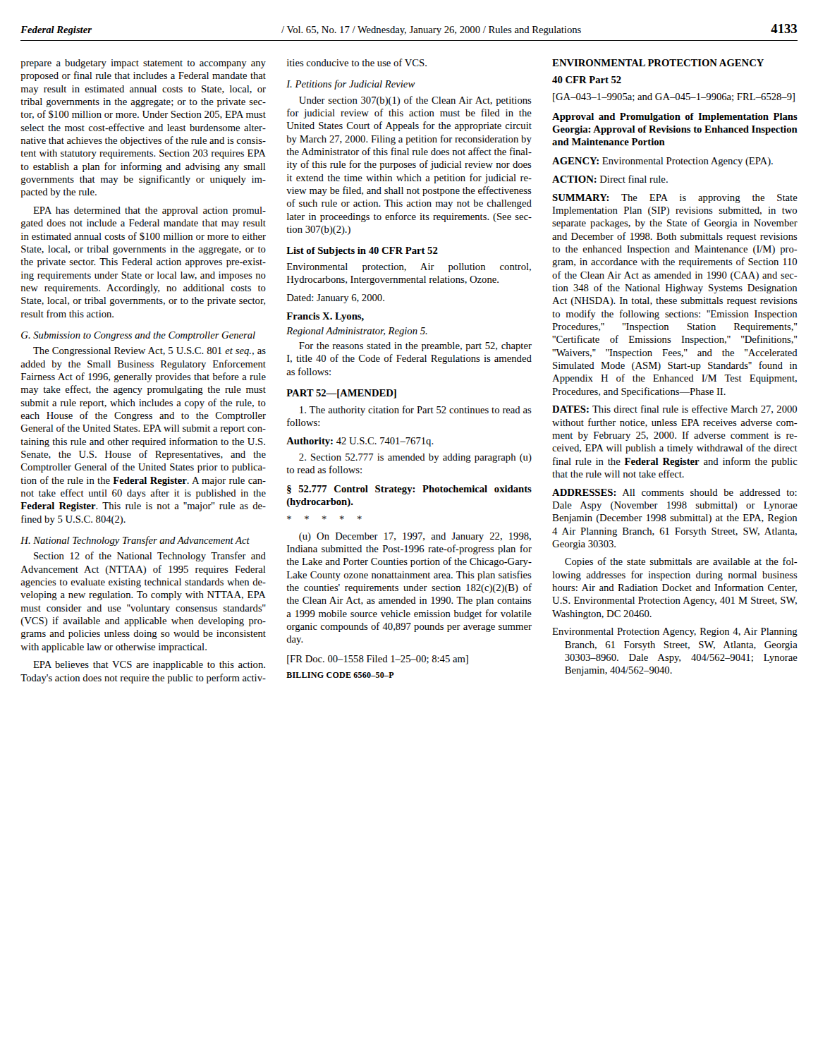Federal Register / Vol. 65, No. 17 / Wednesday, January 26, 2000 / Rules and Regulations 4133
prepare a budgetary impact statement to accompany any proposed or final rule that includes a Federal mandate that may result in estimated annual costs to State, local, or tribal governments in the aggregate; or to the private sector, of $100 million or more. Under Section 205, EPA must select the most cost-effective and least burdensome alternative that achieves the objectives of the rule and is consistent with statutory requirements. Section 203 requires EPA to establish a plan for informing and advising any small governments that may be significantly or uniquely impacted by the rule.
EPA has determined that the approval action promulgated does not include a Federal mandate that may result in estimated annual costs of $100 million or more to either State, local, or tribal governments in the aggregate, or to the private sector. This Federal action approves pre-existing requirements under State or local law, and imposes no new requirements. Accordingly, no additional costs to State, local, or tribal governments, or to the private sector, result from this action.
G. Submission to Congress and the Comptroller General
The Congressional Review Act, 5 U.S.C. 801 et seq., as added by the Small Business Regulatory Enforcement Fairness Act of 1996, generally provides that before a rule may take effect, the agency promulgating the rule must submit a rule report, which includes a copy of the rule, to each House of the Congress and to the Comptroller General of the United States. EPA will submit a report containing this rule and other required information to the U.S. Senate, the U.S. House of Representatives, and the Comptroller General of the United States prior to publication of the rule in the Federal Register. A major rule cannot take effect until 60 days after it is published in the Federal Register. This rule is not a ''major'' rule as defined by 5 U.S.C. 804(2).
H. National Technology Transfer and Advancement Act
Section 12 of the National Technology Transfer and Advancement Act (NTTAA) of 1995 requires Federal agencies to evaluate existing technical standards when developing a new regulation. To comply with NTTAA, EPA must consider and use ''voluntary consensus standards'' (VCS) if available and applicable when developing programs and policies unless doing so would be inconsistent with applicable law or otherwise impractical.
EPA believes that VCS are inapplicable to this action. Today's action does not require the public to perform activities conducive to the use of VCS.
I. Petitions for Judicial Review
Under section 307(b)(1) of the Clean Air Act, petitions for judicial review of this action must be filed in the United States Court of Appeals for the appropriate circuit by March 27, 2000. Filing a petition for reconsideration by the Administrator of this final rule does not affect the finality of this rule for the purposes of judicial review nor does it extend the time within which a petition for judicial review may be filed, and shall not postpone the effectiveness of such rule or action. This action may not be challenged later in proceedings to enforce its requirements. (See section 307(b)(2).)
List of Subjects in 40 CFR Part 52
Environmental protection, Air pollution control, Hydrocarbons, Intergovernmental relations, Ozone.
Dated: January 6, 2000.
Francis X. Lyons,
Regional Administrator, Region 5.
For the reasons stated in the preamble, part 52, chapter I, title 40 of the Code of Federal Regulations is amended as follows:
PART 52—[AMENDED]
1. The authority citation for Part 52 continues to read as follows:
Authority: 42 U.S.C. 7401–7671q.
2. Section 52.777 is amended by adding paragraph (u) to read as follows:
§ 52.777 Control Strategy: Photochemical oxidants (hydrocarbon).
*****
(u) On December 17, 1997, and January 22, 1998, Indiana submitted the Post-1996 rate-of-progress plan for the Lake and Porter Counties portion of the Chicago-Gary-Lake County ozone nonattainment area. This plan satisfies the counties' requirements under section 182(c)(2)(B) of the Clean Air Act, as amended in 1990. The plan contains a 1999 mobile source vehicle emission budget for volatile organic compounds of 40,897 pounds per average summer day.
[FR Doc. 00–1558 Filed 1–25–00; 8:45 am]
BILLING CODE 6560–50–P
ENVIRONMENTAL PROTECTION AGENCY
40 CFR Part 52
[GA–043–1–9905a; and GA–045–1–9906a; FRL–6528–9]
Approval and Promulgation of Implementation Plans Georgia: Approval of Revisions to Enhanced Inspection and Maintenance Portion
AGENCY: Environmental Protection Agency (EPA).
ACTION: Direct final rule.
SUMMARY: The EPA is approving the State Implementation Plan (SIP) revisions submitted, in two separate packages, by the State of Georgia in November and December of 1998. Both submittals request revisions to the enhanced Inspection and Maintenance (I/M) program, in accordance with the requirements of Section 110 of the Clean Air Act as amended in 1990 (CAA) and section 348 of the National Highway Systems Designation Act (NHSDA). In total, these submittals request revisions to modify the following sections: ''Emission Inspection Procedures,'' ''Inspection Station Requirements,'' ''Certificate of Emissions Inspection,'' ''Definitions,'' ''Waivers,'' ''Inspection Fees,'' and the ''Accelerated Simulated Mode (ASM) Start-up Standards'' found in Appendix H of the Enhanced I/M Test Equipment, Procedures, and Specifications—Phase II.
DATES: This direct final rule is effective March 27, 2000 without further notice, unless EPA receives adverse comment by February 25, 2000. If adverse comment is received, EPA will publish a timely withdrawal of the direct final rule in the Federal Register and inform the public that the rule will not take effect.
ADDRESSES: All comments should be addressed to: Dale Aspy (November 1998 submittal) or Lynorae Benjamin (December 1998 submittal) at the EPA, Region 4 Air Planning Branch, 61 Forsyth Street, SW, Atlanta, Georgia 30303.
Copies of the state submittals are available at the following addresses for inspection during normal business hours: Air and Radiation Docket and Information Center, U.S. Environmental Protection Agency, 401 M Street, SW, Washington, DC 20460.
Environmental Protection Agency, Region 4, Air Planning Branch, 61 Forsyth Street, SW, Atlanta, Georgia 30303–8960. Dale Aspy, 404/562–9041; Lynorae Benjamin, 404/562–9040.